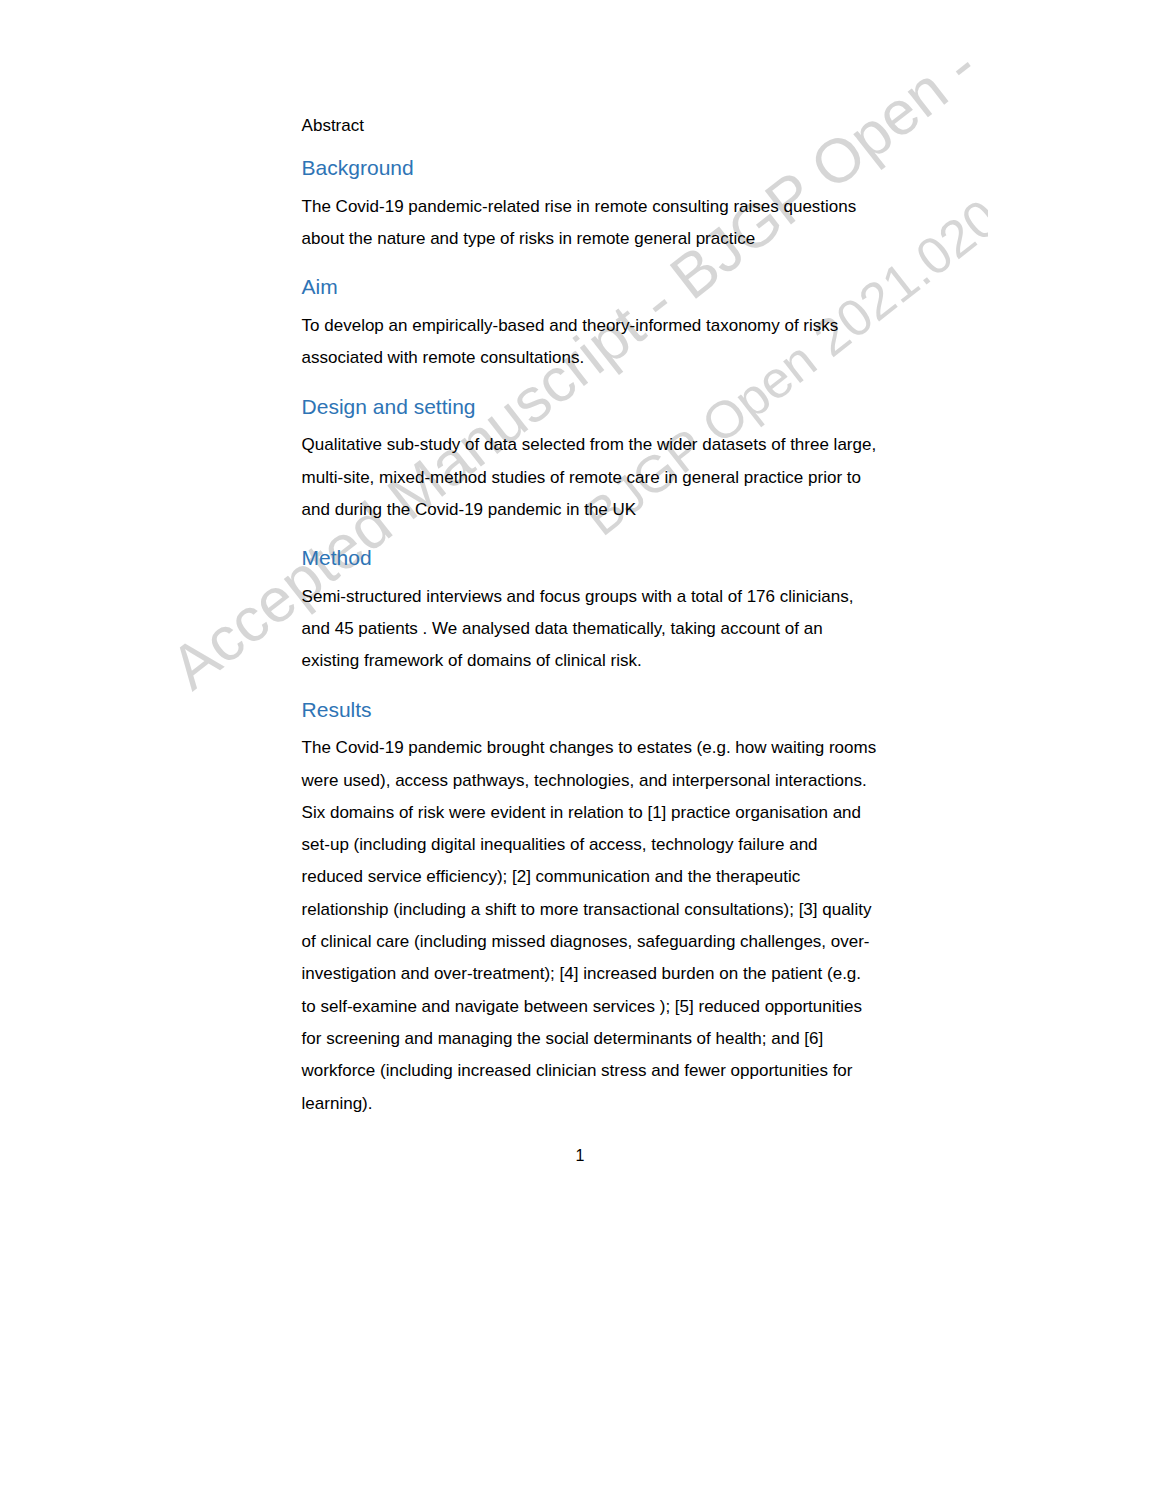Accepted Manuscript - BJGP Open - BJGP Open 2021.0204
Abstract
Background
The Covid-19 pandemic-related rise in remote consulting raises questions about the nature and type of risks in remote general practice
Aim
To develop an empirically-based and theory-informed taxonomy of risks associated with remote consultations.
Design and setting
Qualitative sub-study of data selected from the wider datasets of three large, multi-site, mixed-method studies of remote care in general practice prior to and during the Covid-19 pandemic in the UK
Method
Semi-structured interviews and focus groups with a total of 176 clinicians, and 45 patients . We analysed data thematically, taking account of an existing framework of domains of clinical risk.
Results
The Covid-19 pandemic brought changes to estates (e.g. how waiting rooms were used), access pathways, technologies, and interpersonal interactions. Six domains of risk were evident in relation to [1] practice organisation and set-up (including digital inequalities of access, technology failure and reduced service efficiency); [2] communication and the therapeutic relationship (including a shift to more transactional consultations); [3] quality of clinical care (including missed diagnoses, safeguarding challenges, over-investigation and over-treatment); [4] increased burden on the patient (e.g. to self-examine and navigate between services ); [5] reduced opportunities for screening and managing the social determinants of health; and [6] workforce (including increased clinician stress and fewer opportunities for learning).
1